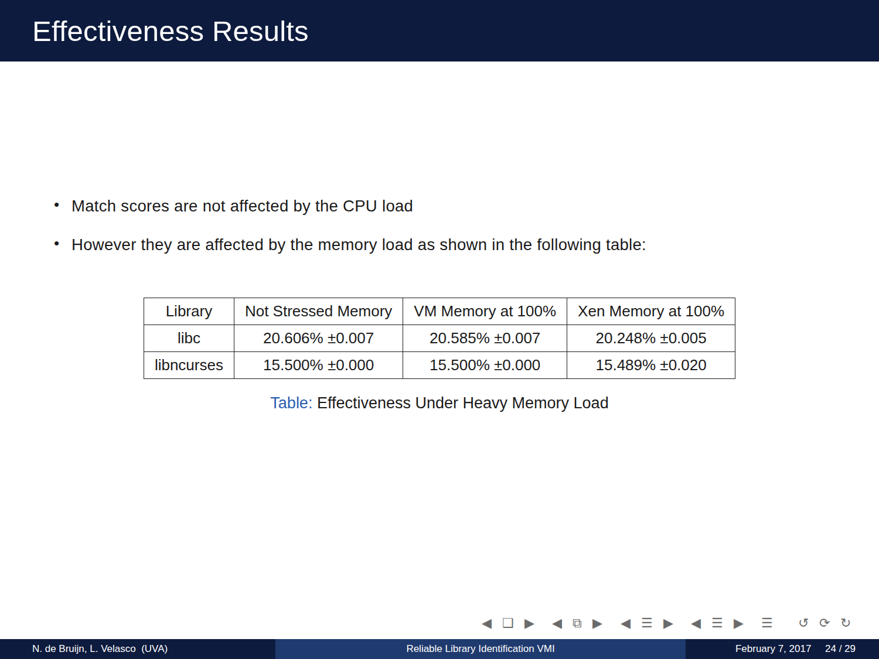Effectiveness Results
Match scores are not affected by the CPU load
However they are affected by the memory load as shown in the following table:
| Library | Not Stressed Memory | VM Memory at 100% | Xen Memory at 100% |
| --- | --- | --- | --- |
| libc | 20.606% ±0.007 | 20.585% ±0.007 | 20.248% ±0.005 |
| libncurses | 15.500% ±0.000 | 15.500% ±0.000 | 15.489% ±0.020 |
Table: Effectiveness Under Heavy Memory Load
◀ ❑ ▶ ◀ ⧉ ▶ ◀ ☰ ▶ ◀ ☰ ▶ ☰ ↺ ⟳ ↻
N. de Bruijn, L. Velasco (UVA)
Reliable Library Identification VMI
February 7, 2017 24 / 29